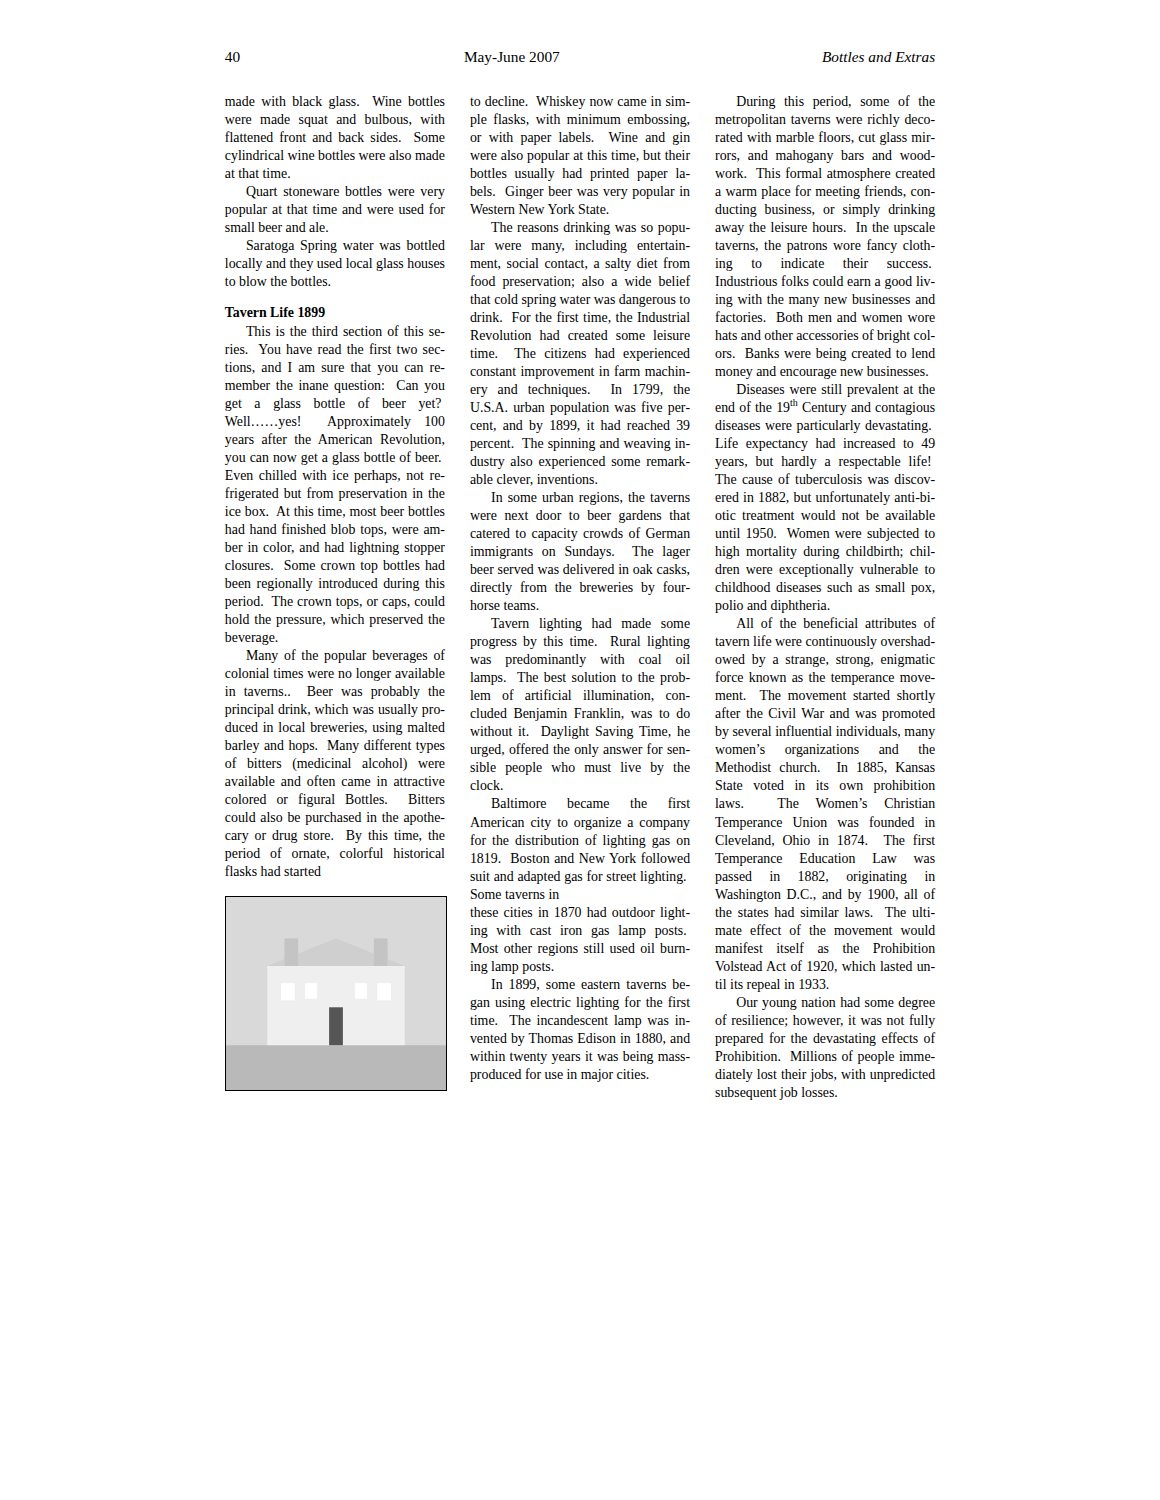40 May-June 2007 Bottles and Extras
made with black glass. Wine bottles were made squat and bulbous, with flattened front and back sides. Some cylindrical wine bottles were also made at that time.
Quart stoneware bottles were very popular at that time and were used for small beer and ale.
Saratoga Spring water was bottled locally and they used local glass houses to blow the bottles.
Tavern Life 1899
This is the third section of this series. You have read the first two sections, and I am sure that you can remember the inane question: Can you get a glass bottle of beer yet? Well……yes! Approximately 100 years after the American Revolution, you can now get a glass bottle of beer. Even chilled with ice perhaps, not refrigerated but from preservation in the ice box. At this time, most beer bottles had hand finished blob tops, were amber in color, and had lightning stopper closures. Some crown top bottles had been regionally introduced during this period. The crown tops, or caps, could hold the pressure, which preserved the beverage.
Many of the popular beverages of colonial times were no longer available in taverns.. Beer was probably the principal drink, which was usually produced in local breweries, using malted barley and hops. Many different types of bitters (medicinal alcohol) were available and often came in attractive colored or figural Bottles. Bitters could also be purchased in the apothecary or drug store. By this time, the period of ornate, colorful historical flasks had started
to decline. Whiskey now came in simple flasks, with minimum embossing, or with paper labels. Wine and gin were also popular at this time, but their bottles usually had printed paper labels. Ginger beer was very popular in Western New York State.
The reasons drinking was so popular were many, including entertainment, social contact, a salty diet from food preservation; also a wide belief that cold spring water was dangerous to drink. For the first time, the Industrial Revolution had created some leisure time. The citizens had experienced constant improvement in farm machinery and techniques. In 1799, the U.S.A. urban population was five percent, and by 1899, it had reached 39 percent. The spinning and weaving industry also experienced some remarkable clever, inventions.
In some urban regions, the taverns were next door to beer gardens that catered to capacity crowds of German immigrants on Sundays. The lager beer served was delivered in oak casks, directly from the breweries by four-horse teams.
Tavern lighting had made some progress by this time. Rural lighting was predominantly with coal oil lamps. The best solution to the problem of artificial illumination, concluded Benjamin Franklin, was to do without it. Daylight Saving Time, he urged, offered the only answer for sensible people who must live by the clock.
Baltimore became the first American city to organize a company for the distribution of lighting gas on 1819. Boston and New York followed suit and adapted gas for street lighting. Some taverns in
these cities in 1870 had outdoor lighting with cast iron gas lamp posts. Most other regions still used oil burning lamp posts.
In 1899, some eastern taverns began using electric lighting for the first time. The incandescent lamp was invented by Thomas Edison in 1880, and within twenty years it was being mass-produced for use in major cities.
During this period, some of the metropolitan taverns were richly decorated with marble floors, cut glass mirrors, and mahogany bars and woodwork. This formal atmosphere created a warm place for meeting friends, conducting business, or simply drinking away the leisure hours. In the upscale taverns, the patrons wore fancy clothing to indicate their success. Industrious folks could earn a good living with the many new businesses and factories. Both men and women wore hats and other accessories of bright colors. Banks were being created to lend money and encourage new businesses.
Diseases were still prevalent at the end of the 19th Century and contagious diseases were particularly devastating. Life expectancy had increased to 49 years, but hardly a respectable life! The cause of tuberculosis was discovered in 1882, but unfortunately anti-biotic treatment would not be available until 1950. Women were subjected to high mortality during childbirth; children were exceptionally vulnerable to childhood diseases such as small pox, polio and diphtheria.
All of the beneficial attributes of tavern life were continuously overshadowed by a strange, strong, enigmatic force known as the temperance movement. The movement started shortly after the Civil War and was promoted by several influential individuals, many women’s organizations and the Methodist church. In 1885, Kansas State voted in its own prohibition laws. The Women’s Christian Temperance Union was founded in Cleveland, Ohio in 1874. The first Temperance Education Law was passed in 1882, originating in Washington D.C., and by 1900, all of the states had similar laws. The ultimate effect of the movement would manifest itself as the Prohibition Volstead Act of 1920, which lasted until its repeal in 1933.
Our young nation had some degree of resilience; however, it was not fully prepared for the devastating effects of Prohibition. Millions of people immediately lost their jobs, with unpredicted subsequent job losses.